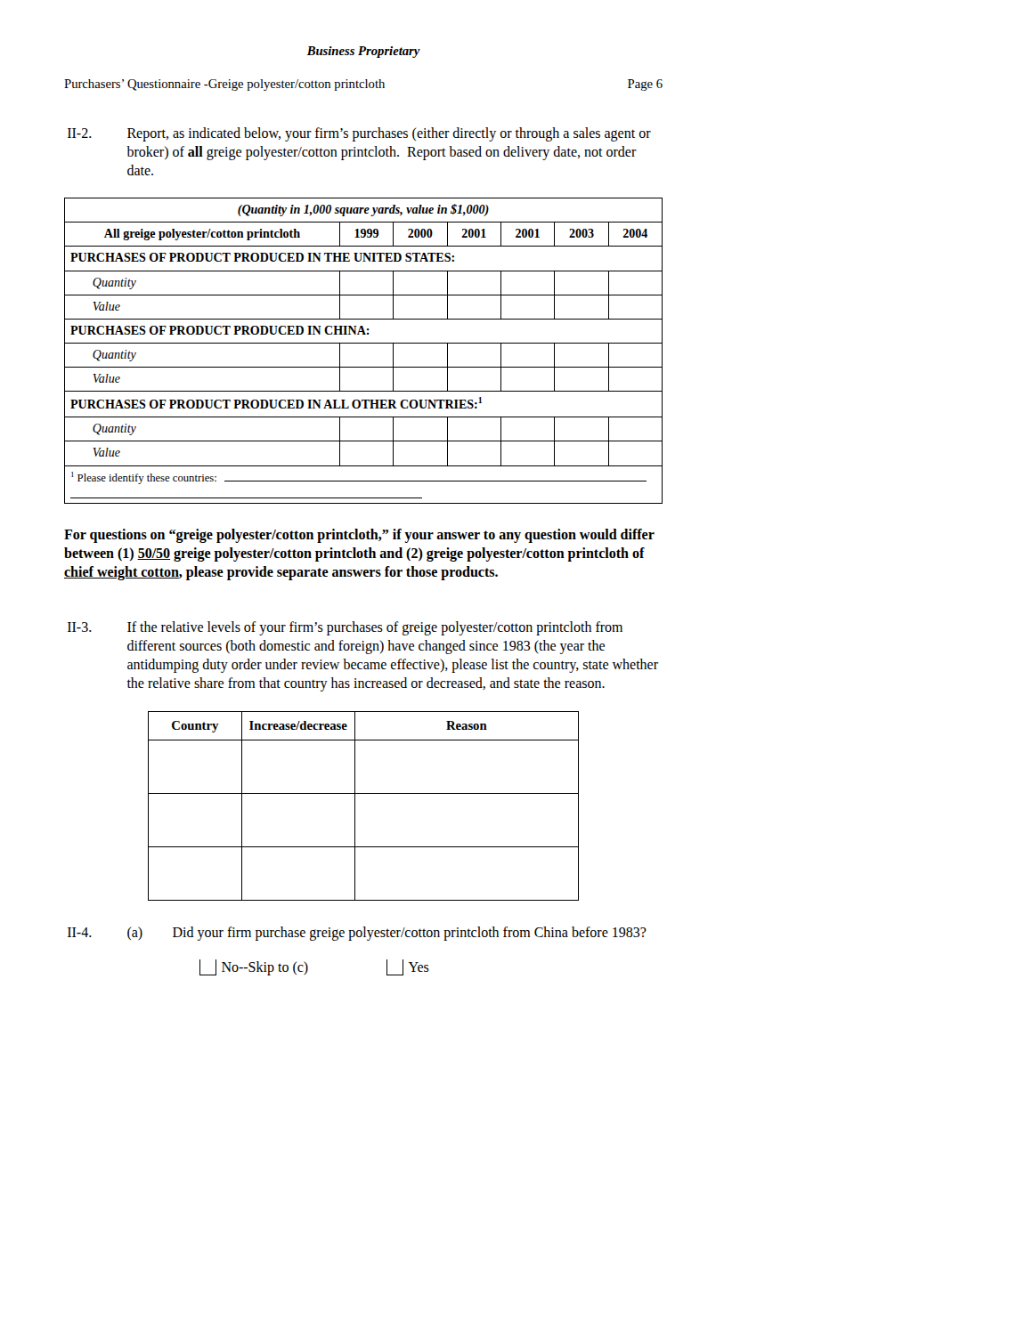Business Proprietary
Purchasers’ Questionnaire -Greige polyester/cotton printcloth
Page 6
II-2.
Report, as indicated below, your firm’s purchases (either directly or through a sales agent or broker) of all greige polyester/cotton printcloth. Report based on delivery date, not order date.
| ( Quantity in 1,000 square yards, value in $1,000) |
| All greige polyester/cotton printcloth | 1999 | 2000 | 2001 | 2001 | 2003 | 2004 |
| PURCHASES OF PRODUCT PRODUCED IN THE UNITED STATES: |
| Quantity | | | | | | |
| Value | | | | | | |
| PURCHASES OF PRODUCT PRODUCED IN CHINA: |
| Quantity | | | | | | |
| Value | | | | | | |
| PURCHASES OF PRODUCT PRODUCED IN ALL OTHER COUNTRIES: 1 |
| Quantity | | | | | | |
| Value | | | | | | |
| 1 Please identify these countries: |
For questions on “greige polyester/cotton printcloth,” if your answer to any question would differ between (1) 50/50 greige polyester/cotton printcloth and (2) greige polyester/cotton printcloth of chief weight cotton, please provide separate answers for those products.
II-3.
If the relative levels of your firm’s purchases of greige polyester/cotton printcloth from different sources (both domestic and foreign) have changed since 1983 (the year the antidumping duty order under review became effective), please list the country, state whether the relative share from that country has increased or decreased, and state the reason.
| Country | Increase/decrease | Reason |
| --- | --- | --- |
II-4.
(a)
Did your firm purchase greige polyester/cotton printcloth from China before 1983?
No--Skip to (c) Yes